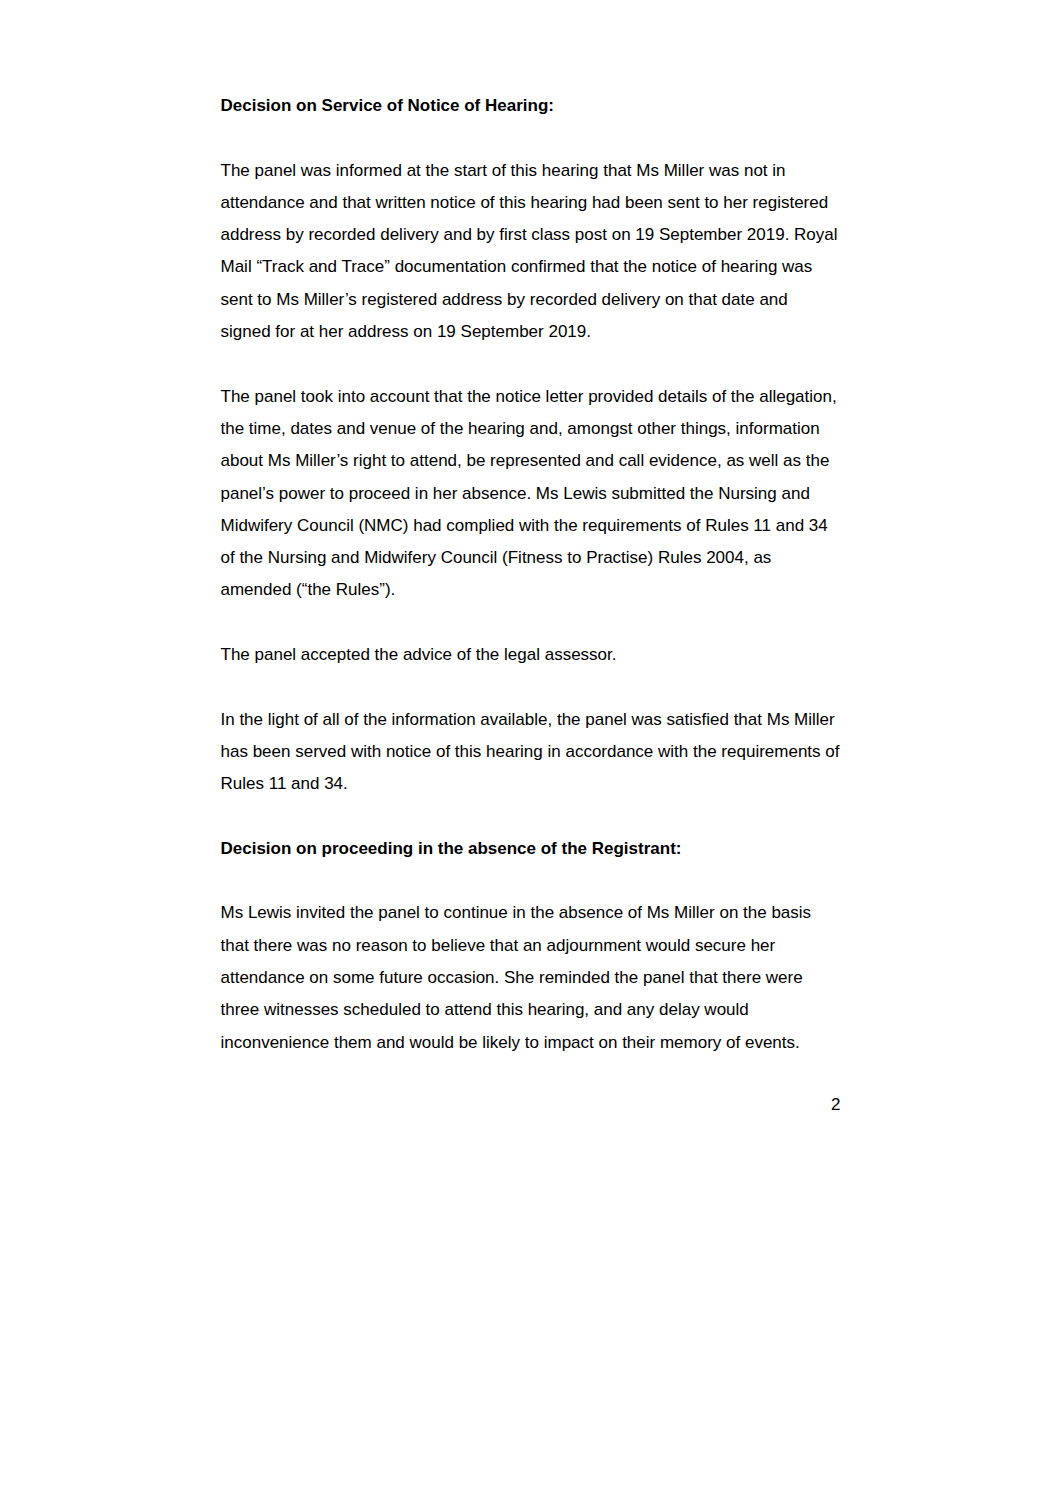Decision on Service of Notice of Hearing:
The panel was informed at the start of this hearing that Ms Miller was not in attendance and that written notice of this hearing had been sent to her registered address by recorded delivery and by first class post on 19 September 2019. Royal Mail “Track and Trace” documentation confirmed that the notice of hearing was sent to Ms Miller’s registered address by recorded delivery on that date and signed for at her address on 19 September 2019.
The panel took into account that the notice letter provided details of the allegation, the time, dates and venue of the hearing and, amongst other things, information about Ms Miller’s right to attend, be represented and call evidence, as well as the panel’s power to proceed in her absence. Ms Lewis submitted the Nursing and Midwifery Council (NMC) had complied with the requirements of Rules 11 and 34 of the Nursing and Midwifery Council (Fitness to Practise) Rules 2004, as amended (“the Rules”).
The panel accepted the advice of the legal assessor.
In the light of all of the information available, the panel was satisfied that Ms Miller has been served with notice of this hearing in accordance with the requirements of Rules 11 and 34.
Decision on proceeding in the absence of the Registrant:
Ms Lewis invited the panel to continue in the absence of Ms Miller on the basis that there was no reason to believe that an adjournment would secure her attendance on some future occasion. She reminded the panel that there were three witnesses scheduled to attend this hearing, and any delay would inconvenience them and would be likely to impact on their memory of events.
2